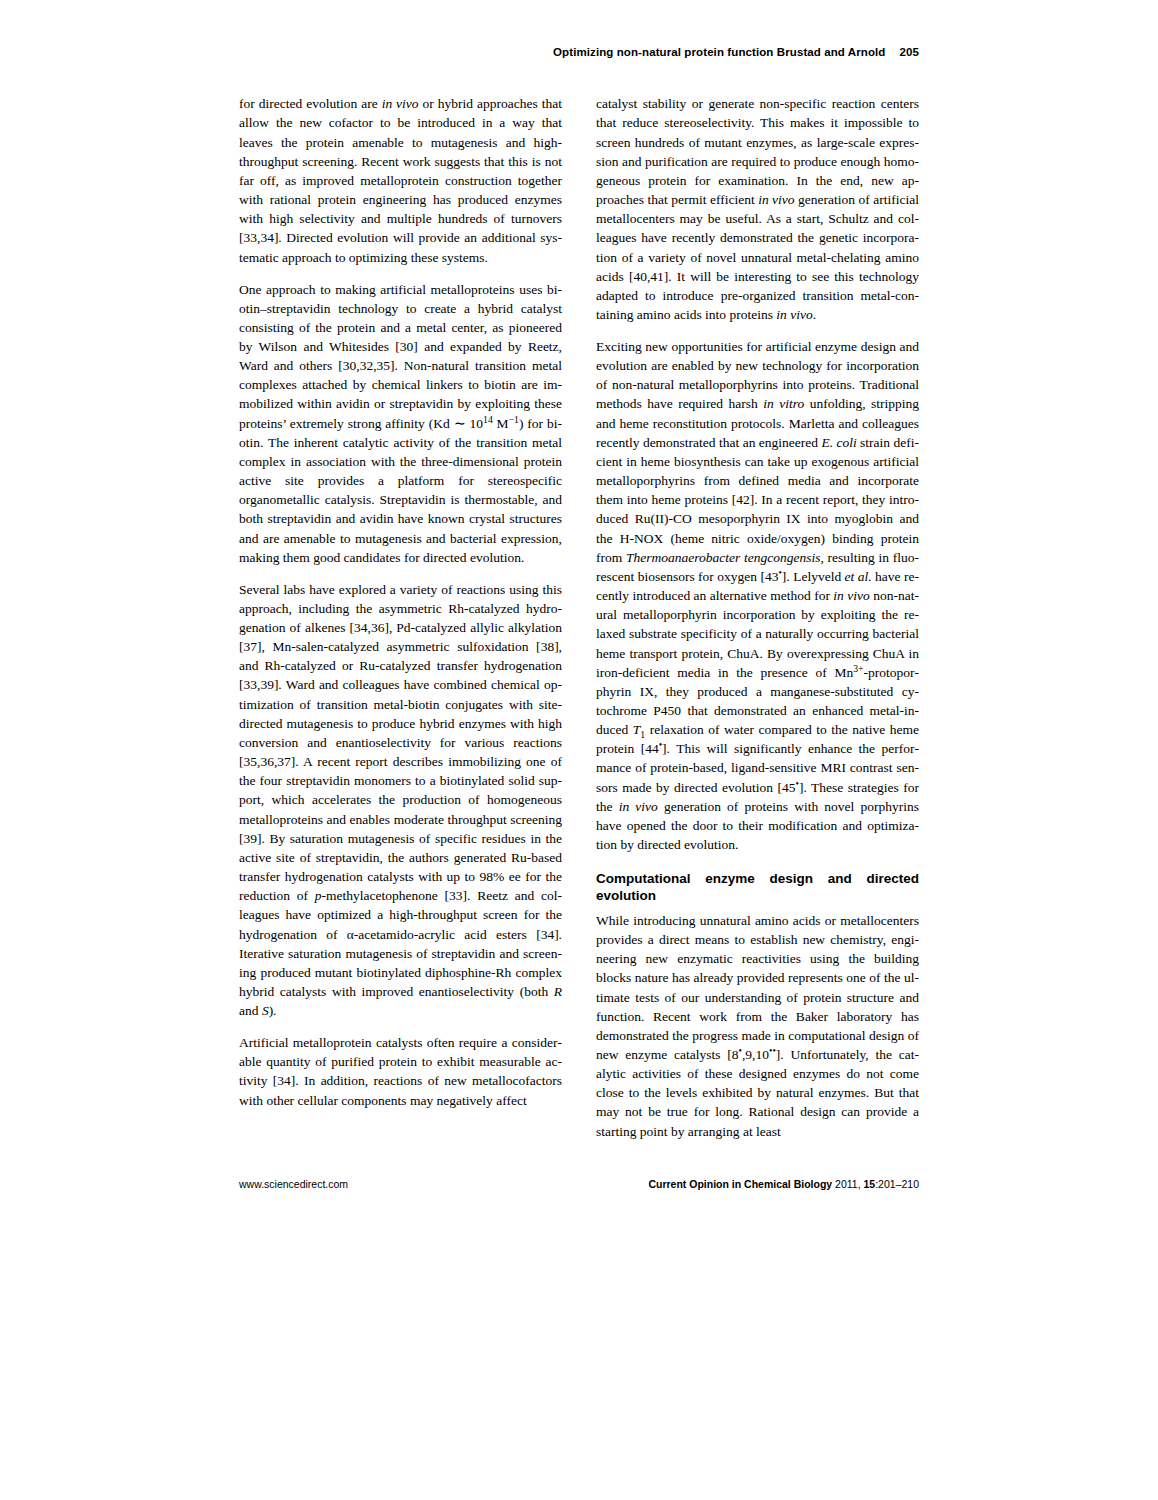Optimizing non-natural protein function Brustad and Arnold205
for directed evolution are in vivo or hybrid approaches that allow the new cofactor to be introduced in a way that leaves the protein amenable to mutagenesis and high-throughput screening. Recent work suggests that this is not far off, as improved metalloprotein construction together with rational protein engineering has produced enzymes with high selectivity and multiple hundreds of turnovers [33,34]. Directed evolution will provide an additional systematic approach to optimizing these systems.
One approach to making artificial metalloproteins uses biotin–streptavidin technology to create a hybrid catalyst consisting of the protein and a metal center, as pioneered by Wilson and Whitesides [30] and expanded by Reetz, Ward and others [30,32,35]. Non-natural transition metal complexes attached by chemical linkers to biotin are immobilized within avidin or streptavidin by exploiting these proteins’ extremely strong affinity (Kd ∼ 1014 M−1) for biotin. The inherent catalytic activity of the transition metal complex in association with the three-dimensional protein active site provides a platform for stereospecific organometallic catalysis. Streptavidin is thermostable, and both streptavidin and avidin have known crystal structures and are amenable to mutagenesis and bacterial expression, making them good candidates for directed evolution.
Several labs have explored a variety of reactions using this approach, including the asymmetric Rh-catalyzed hydrogenation of alkenes [34,36], Pd-catalyzed allylic alkylation [37], Mn-salen-catalyzed asymmetric sulfoxidation [38], and Rh-catalyzed or Ru-catalyzed transfer hydrogenation [33,39]. Ward and colleagues have combined chemical optimization of transition metal-biotin conjugates with site-directed mutagenesis to produce hybrid enzymes with high conversion and enantioselectivity for various reactions [35,36,37]. A recent report describes immobilizing one of the four streptavidin monomers to a biotinylated solid support, which accelerates the production of homogeneous metalloproteins and enables moderate throughput screening [39]. By saturation mutagenesis of specific residues in the active site of streptavidin, the authors generated Ru-based transfer hydrogenation catalysts with up to 98% ee for the reduction of p-methylacetophenone [33]. Reetz and colleagues have optimized a high-throughput screen for the hydrogenation of α-acetamido-acrylic acid esters [34]. Iterative saturation mutagenesis of streptavidin and screening produced mutant biotinylated diphosphine-Rh complex hybrid catalysts with improved enantioselectivity (both R and S).
Artificial metalloprotein catalysts often require a considerable quantity of purified protein to exhibit measurable activity [34]. In addition, reactions of new metallocofactors with other cellular components may negatively affect
catalyst stability or generate non-specific reaction centers that reduce stereoselectivity. This makes it impossible to screen hundreds of mutant enzymes, as large-scale expression and purification are required to produce enough homogeneous protein for examination. In the end, new approaches that permit efficient in vivo generation of artificial metallocenters may be useful. As a start, Schultz and colleagues have recently demonstrated the genetic incorporation of a variety of novel unnatural metal-chelating amino acids [40,41]. It will be interesting to see this technology adapted to introduce pre-organized transition metal-containing amino acids into proteins in vivo.
Exciting new opportunities for artificial enzyme design and evolution are enabled by new technology for incorporation of non-natural metalloporphyrins into proteins. Traditional methods have required harsh in vitro unfolding, stripping and heme reconstitution protocols. Marletta and colleagues recently demonstrated that an engineered E. coli strain deficient in heme biosynthesis can take up exogenous artificial metalloporphyrins from defined media and incorporate them into heme proteins [42]. In a recent report, they introduced Ru(II)-CO mesoporphyrin IX into myoglobin and the H-NOX (heme nitric oxide/oxygen) binding protein from Thermoanaerobacter tengcongensis, resulting in fluorescent biosensors for oxygen [43•]. Lelyveld et al. have recently introduced an alternative method for in vivo non-natural metalloporphyrin incorporation by exploiting the relaxed substrate specificity of a naturally occurring bacterial heme transport protein, ChuA. By overexpressing ChuA in iron-deficient media in the presence of Mn3+-protoporphyrin IX, they produced a manganese-substituted cytochrome P450 that demonstrated an enhanced metal-induced T1 relaxation of water compared to the native heme protein [44•]. This will significantly enhance the performance of protein-based, ligand-sensitive MRI contrast sensors made by directed evolution [45•]. These strategies for the in vivo generation of proteins with novel porphyrins have opened the door to their modification and optimization by directed evolution.
Computational enzyme design and directed evolution
While introducing unnatural amino acids or metallocenters provides a direct means to establish new chemistry, engineering new enzymatic reactivities using the building blocks nature has already provided represents one of the ultimate tests of our understanding of protein structure and function. Recent work from the Baker laboratory has demonstrated the progress made in computational design of new enzyme catalysts [8•,9,10••]. Unfortunately, the catalytic activities of these designed enzymes do not come close to the levels exhibited by natural enzymes. But that may not be true for long. Rational design can provide a starting point by arranging at least
www.sciencedirect.com
Current Opinion in Chemical Biology 2011, 15:201–210